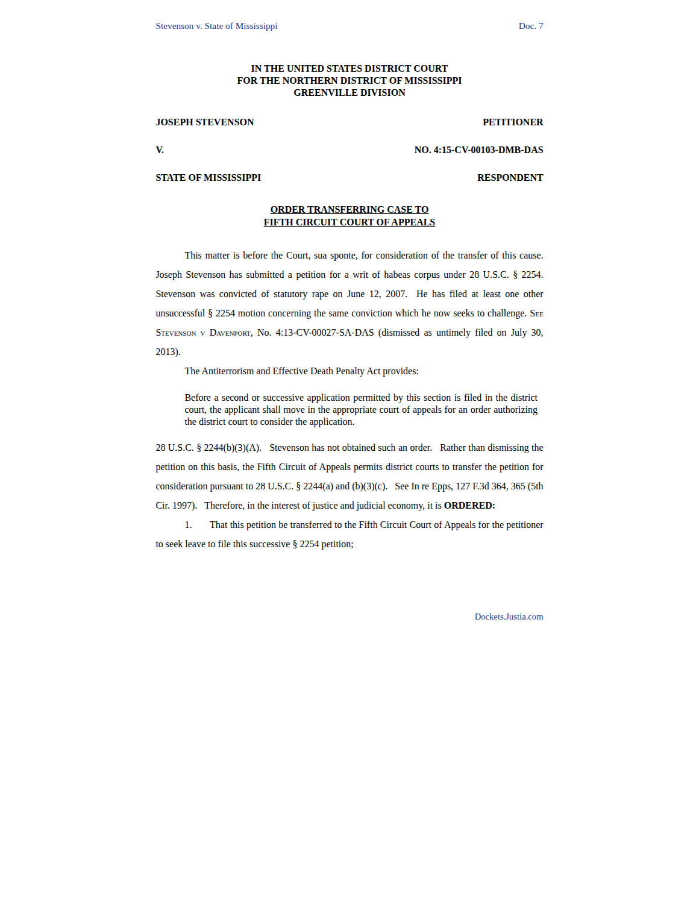Stevenson v. State of Mississippi Doc. 7
IN THE UNITED STATES DISTRICT COURT
FOR THE NORTHERN DISTRICT OF MISSISSIPPI
GREENVILLE DIVISION
JOSEPH STEVENSON PETITIONER
V. NO. 4:15-CV-00103-DMB-DAS
STATE OF MISSISSIPPI RESPONDENT
ORDER TRANSFERRING CASE TO
FIFTH CIRCUIT COURT OF APPEALS
This matter is before the Court, sua sponte, for consideration of the transfer of this cause. Joseph Stevenson has submitted a petition for a writ of habeas corpus under 28 U.S.C. § 2254. Stevenson was convicted of statutory rape on June 12, 2007. He has filed at least one other unsuccessful § 2254 motion concerning the same conviction which he now seeks to challenge. See Stevenson v Davenport, No. 4:13-CV-00027-SA-DAS (dismissed as untimely filed on July 30, 2013).
The Antiterrorism and Effective Death Penalty Act provides:
Before a second or successive application permitted by this section is filed in the district court, the applicant shall move in the appropriate court of appeals for an order authorizing the district court to consider the application.
28 U.S.C. § 2244(b)(3)(A). Stevenson has not obtained such an order. Rather than dismissing the petition on this basis, the Fifth Circuit of Appeals permits district courts to transfer the petition for consideration pursuant to 28 U.S.C. § 2244(a) and (b)(3)(c). See In re Epps, 127 F.3d 364, 365 (5th Cir. 1997). Therefore, in the interest of justice and judicial economy, it is ORDERED:
1. That this petition be transferred to the Fifth Circuit Court of Appeals for the petitioner to seek leave to file this successive § 2254 petition;
Dockets.Justia.com